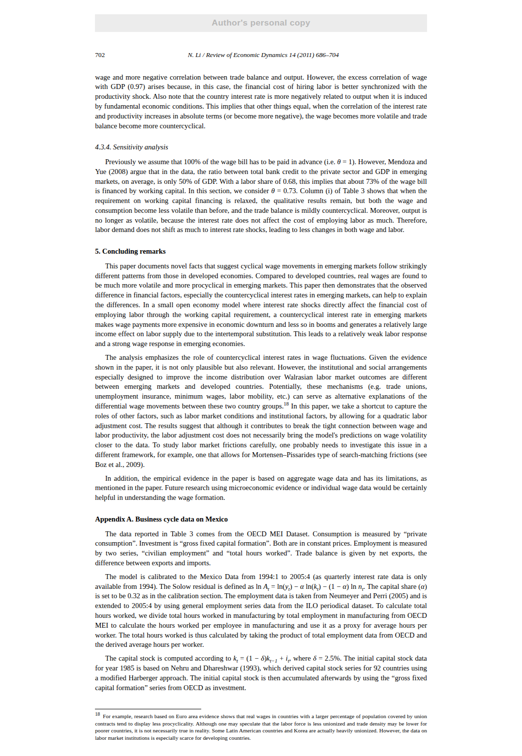Author's personal copy
702 N. Li / Review of Economic Dynamics 14 (2011) 686–704
wage and more negative correlation between trade balance and output. However, the excess correlation of wage with GDP (0.97) arises because, in this case, the financial cost of hiring labor is better synchronized with the productivity shock. Also note that the country interest rate is more negatively related to output when it is induced by fundamental economic conditions. This implies that other things equal, when the correlation of the interest rate and productivity increases in absolute terms (or become more negative), the wage becomes more volatile and trade balance become more countercyclical.
4.3.4. Sensitivity analysis
Previously we assume that 100% of the wage bill has to be paid in advance (i.e. θ = 1). However, Mendoza and Yue (2008) argue that in the data, the ratio between total bank credit to the private sector and GDP in emerging markets, on average, is only 50% of GDP. With a labor share of 0.68, this implies that about 73% of the wage bill is financed by working capital. In this section, we consider θ = 0.73. Column (i) of Table 3 shows that when the requirement on working capital financing is relaxed, the qualitative results remain, but both the wage and consumption become less volatile than before, and the trade balance is mildly countercyclical. Moreover, output is no longer as volatile, because the interest rate does not affect the cost of employing labor as much. Therefore, labor demand does not shift as much to interest rate shocks, leading to less changes in both wage and labor.
5. Concluding remarks
This paper documents novel facts that suggest cyclical wage movements in emerging markets follow strikingly different patterns from those in developed economies. Compared to developed countries, real wages are found to be much more volatile and more procyclical in emerging markets. This paper then demonstrates that the observed difference in financial factors, especially the countercyclical interest rates in emerging markets, can help to explain the differences. In a small open economy model where interest rate shocks directly affect the financial cost of employing labor through the working capital requirement, a countercyclical interest rate in emerging markets makes wage payments more expensive in economic downturn and less so in booms and generates a relatively large income effect on labor supply due to the intertemporal substitution. This leads to a relatively weak labor response and a strong wage response in emerging economies.
The analysis emphasizes the role of countercyclical interest rates in wage fluctuations. Given the evidence shown in the paper, it is not only plausible but also relevant. However, the institutional and social arrangements especially designed to improve the income distribution over Walrasian labor market outcomes are different between emerging markets and developed countries. Potentially, these mechanisms (e.g. trade unions, unemployment insurance, minimum wages, labor mobility, etc.) can serve as alternative explanations of the differential wage movements between these two country groups.18 In this paper, we take a shortcut to capture the roles of other factors, such as labor market conditions and institutional factors, by allowing for a quadratic labor adjustment cost. The results suggest that although it contributes to break the tight connection between wage and labor productivity, the labor adjustment cost does not necessarily bring the model's predictions on wage volatility closer to the data. To study labor market frictions carefully, one probably needs to investigate this issue in a different framework, for example, one that allows for Mortensen–Pissarides type of search-matching frictions (see Boz et al., 2009).
In addition, the empirical evidence in the paper is based on aggregate wage data and has its limitations, as mentioned in the paper. Future research using microeconomic evidence or individual wage data would be certainly helpful in understanding the wage formation.
Appendix A. Business cycle data on Mexico
The data reported in Table 3 comes from the OECD MEI Dataset. Consumption is measured by “private consumption”. Investment is “gross fixed capital formation”. Both are in constant prices. Employment is measured by two series, “civilian employment” and “total hours worked”. Trade balance is given by net exports, the difference between exports and imports.
The model is calibrated to the Mexico Data from 1994:1 to 2005:4 (as quarterly interest rate data is only available from 1994). The Solow residual is defined as ln At = ln(yt) − α ln(kt) − (1 − α) ln nt. The capital share (α) is set to be 0.32 as in the calibration section. The employment data is taken from Neumeyer and Perri (2005) and is extended to 2005:4 by using general employment series data from the ILO periodical dataset. To calculate total hours worked, we divide total hours worked in manufacturing by total employment in manufacturing from OECD MEI to calculate the hours worked per employee in manufacturing and use it as a proxy for average hours per worker. The total hours worked is thus calculated by taking the product of total employment data from OECD and the derived average hours per worker.
The capital stock is computed according to kt = (1 − δ)kt−1 + it, where δ = 2.5%. The initial capital stock data for year 1985 is based on Nehru and Dhareshwar (1993), which derived capital stock series for 92 countries using a modified Harberger approach. The initial capital stock is then accumulated afterwards by using the “gross fixed capital formation” series from OECD as investment.
18 For example, research based on Euro area evidence shows that real wages in countries with a larger percentage of population covered by union contracts tend to display less procyclicality. Although one may speculate that the labor force is less unionized and trade density may be lower for poorer countries, it is not necessarily true in reality. Some Latin American countries and Korea are actually heavily unionized. However, the data on labor market institutions is especially scarce for developing countries.